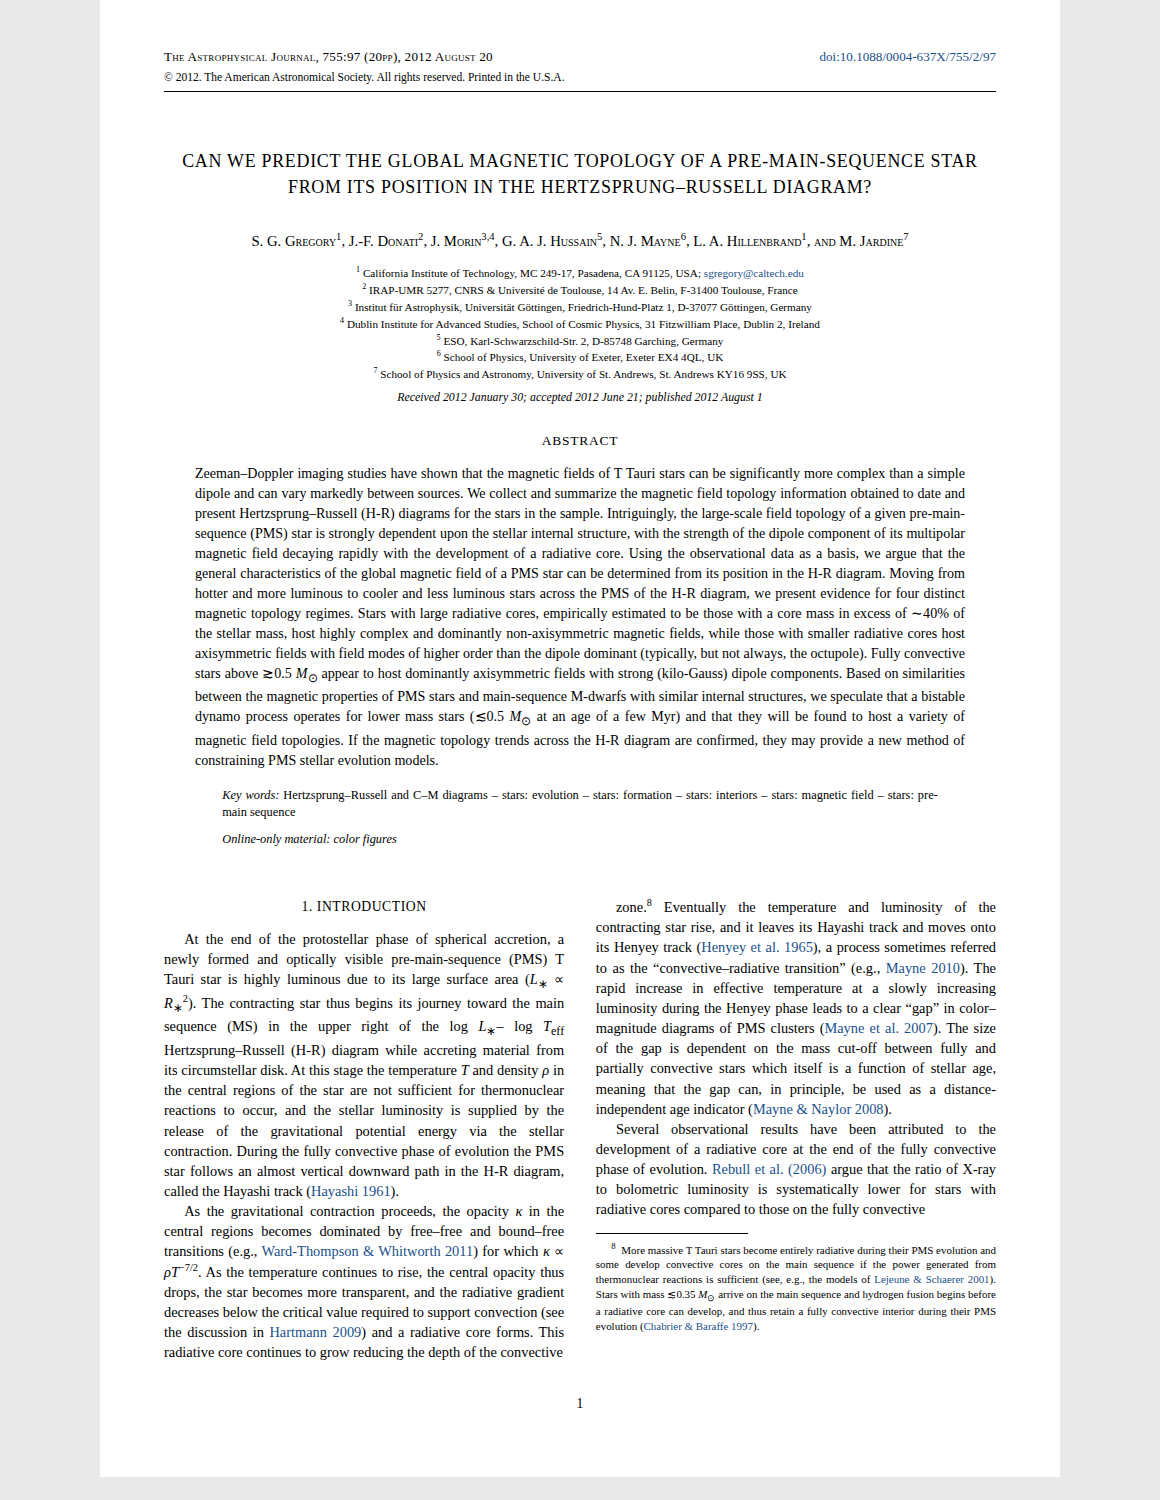The Astrophysical Journal, 755:97 (20pp), 2012 August 20 doi:10.1088/0004-637X/755/2/97
© 2012. The American Astronomical Society. All rights reserved. Printed in the U.S.A.
CAN WE PREDICT THE GLOBAL MAGNETIC TOPOLOGY OF A PRE-MAIN-SEQUENCE STAR
FROM ITS POSITION IN THE HERTZSPRUNG–RUSSELL DIAGRAM?
S. G. Gregory1, J.-F. Donati2, J. Morin3,4, G. A. J. Hussain5, N. J. Mayne6, L. A. Hillenbrand1, and M. Jardine7
1 California Institute of Technology, MC 249-17, Pasadena, CA 91125, USA; sgregory@caltech.edu
2 IRAP-UMR 5277, CNRS & Université de Toulouse, 14 Av. E. Belin, F-31400 Toulouse, France
3 Institut für Astrophysik, Universität Göttingen, Friedrich-Hund-Platz 1, D-37077 Göttingen, Germany
4 Dublin Institute for Advanced Studies, School of Cosmic Physics, 31 Fitzwilliam Place, Dublin 2, Ireland
5 ESO, Karl-Schwarzschild-Str. 2, D-85748 Garching, Germany
6 School of Physics, University of Exeter, Exeter EX4 4QL, UK
7 School of Physics and Astronomy, University of St. Andrews, St. Andrews KY16 9SS, UK
Received 2012 January 30; accepted 2012 June 21; published 2012 August 1
ABSTRACT
Zeeman–Doppler imaging studies have shown that the magnetic fields of T Tauri stars can be significantly more complex than a simple dipole and can vary markedly between sources. We collect and summarize the magnetic field topology information obtained to date and present Hertzsprung–Russell (H-R) diagrams for the stars in the sample. Intriguingly, the large-scale field topology of a given pre-main-sequence (PMS) star is strongly dependent upon the stellar internal structure, with the strength of the dipole component of its multipolar magnetic field decaying rapidly with the development of a radiative core. Using the observational data as a basis, we argue that the general characteristics of the global magnetic field of a PMS star can be determined from its position in the H-R diagram. Moving from hotter and more luminous to cooler and less luminous stars across the PMS of the H-R diagram, we present evidence for four distinct magnetic topology regimes. Stars with large radiative cores, empirically estimated to be those with a core mass in excess of ∼40% of the stellar mass, host highly complex and dominantly non-axisymmetric magnetic fields, while those with smaller radiative cores host axisymmetric fields with field modes of higher order than the dipole dominant (typically, but not always, the octupole). Fully convective stars above ≳0.5 M⊙ appear to host dominantly axisymmetric fields with strong (kilo-Gauss) dipole components. Based on similarities between the magnetic properties of PMS stars and main-sequence M-dwarfs with similar internal structures, we speculate that a bistable dynamo process operates for lower mass stars (≲0.5 M⊙ at an age of a few Myr) and that they will be found to host a variety of magnetic field topologies. If the magnetic topology trends across the H-R diagram are confirmed, they may provide a new method of constraining PMS stellar evolution models.
Key words: Hertzsprung–Russell and C–M diagrams – stars: evolution – stars: formation – stars: interiors – stars: magnetic field – stars: pre-main sequence
Online-only material: color figures
1. INTRODUCTION
At the end of the protostellar phase of spherical accretion, a newly formed and optically visible pre-main-sequence (PMS) T Tauri star is highly luminous due to its large surface area (L∗ ∝ R∗2). The contracting star thus begins its journey toward the main sequence (MS) in the upper right of the log L∗– log Teff Hertzsprung–Russell (H-R) diagram while accreting material from its circumstellar disk. At this stage the temperature T and density ρ in the central regions of the star are not sufficient for thermonuclear reactions to occur, and the stellar luminosity is supplied by the release of the gravitational potential energy via the stellar contraction. During the fully convective phase of evolution the PMS star follows an almost vertical downward path in the H-R diagram, called the Hayashi track (Hayashi 1961).
As the gravitational contraction proceeds, the opacity κ in the central regions becomes dominated by free–free and bound–free transitions (e.g., Ward-Thompson & Whitworth 2011) for which κ ∝ ρT−7/2. As the temperature continues to rise, the central opacity thus drops, the star becomes more transparent, and the radiative gradient decreases below the critical value required to support convection (see the discussion in Hartmann 2009) and a radiative core forms. This radiative core continues to grow reducing the depth of the convective
zone.8 Eventually the temperature and luminosity of the contracting star rise, and it leaves its Hayashi track and moves onto its Henyey track (Henyey et al. 1965), a process sometimes referred to as the “convective–radiative transition” (e.g., Mayne 2010). The rapid increase in effective temperature at a slowly increasing luminosity during the Henyey phase leads to a clear “gap” in color–magnitude diagrams of PMS clusters (Mayne et al. 2007). The size of the gap is dependent on the mass cut-off between fully and partially convective stars which itself is a function of stellar age, meaning that the gap can, in principle, be used as a distance-independent age indicator (Mayne & Naylor 2008).
Several observational results have been attributed to the development of a radiative core at the end of the fully convective phase of evolution. Rebull et al. (2006) argue that the ratio of X-ray to bolometric luminosity is systematically lower for stars with radiative cores compared to those on the fully convective
8 More massive T Tauri stars become entirely radiative during their PMS evolution and some develop convective cores on the main sequence if the power generated from thermonuclear reactions is sufficient (see, e.g., the models of Lejeune & Schaerer 2001). Stars with mass ≲0.35 M⊙ arrive on the main sequence and hydrogen fusion begins before a radiative core can develop, and thus retain a fully convective interior during their PMS evolution (Chabrier & Baraffe 1997).
1